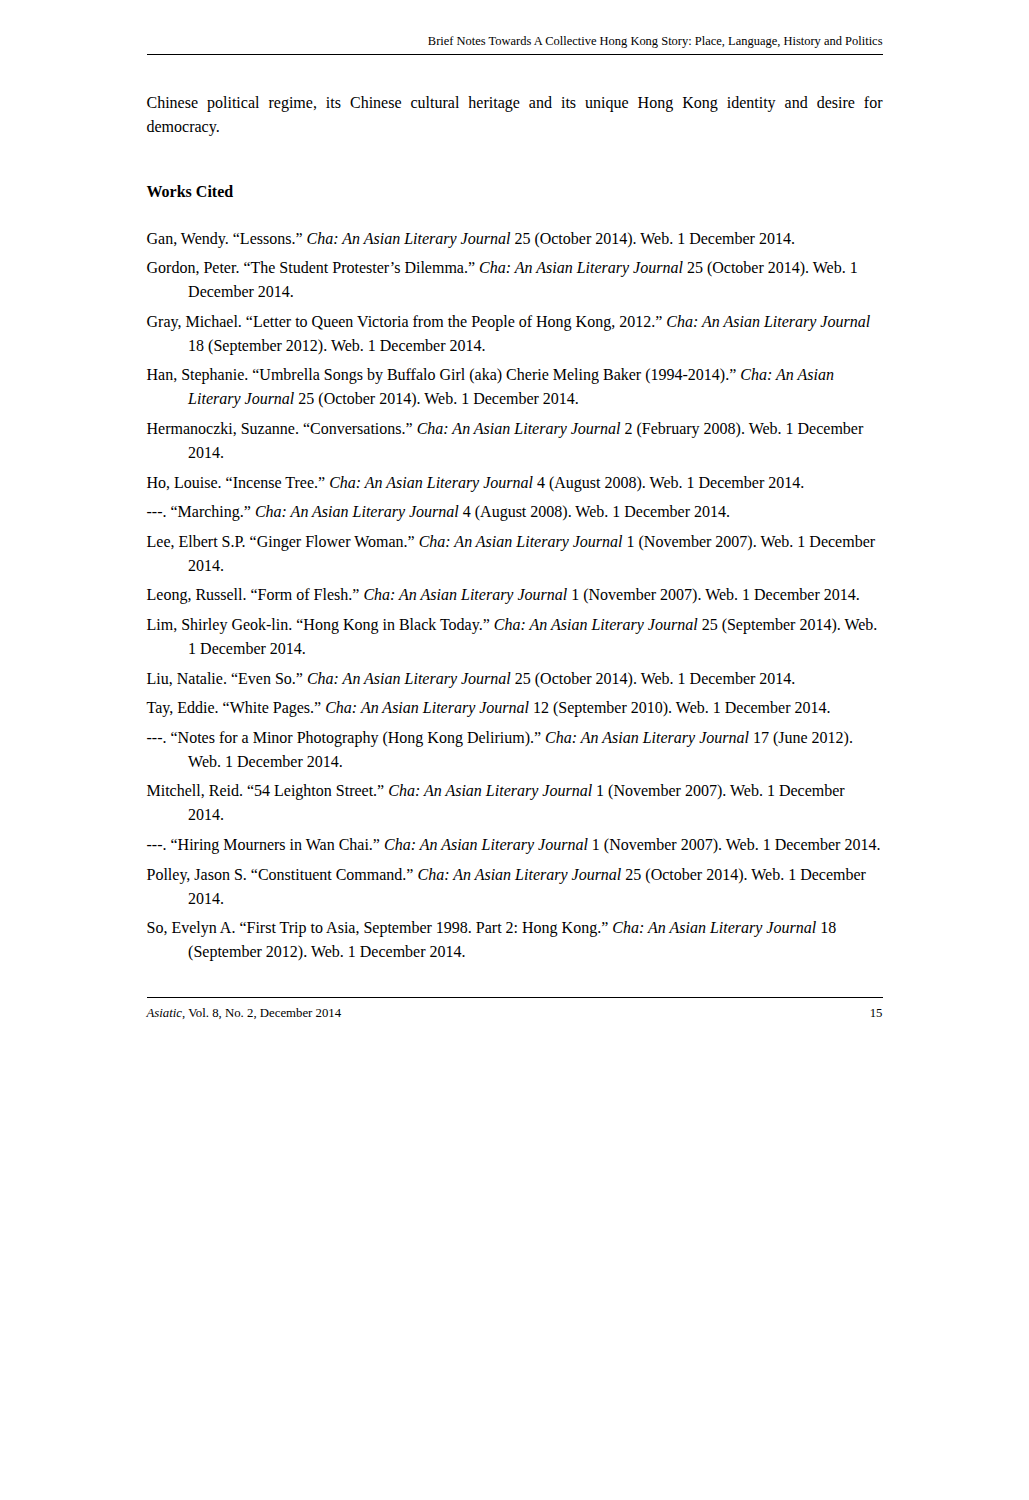Brief Notes Towards A Collective Hong Kong Story: Place, Language, History and Politics
Chinese political regime, its Chinese cultural heritage and its unique Hong Kong identity and desire for democracy.
Works Cited
Gan, Wendy. “Lessons.” Cha: An Asian Literary Journal 25 (October 2014). Web. 1 December 2014.
Gordon, Peter. “The Student Protester’s Dilemma.” Cha: An Asian Literary Journal 25 (October 2014). Web. 1 December 2014.
Gray, Michael. “Letter to Queen Victoria from the People of Hong Kong, 2012.” Cha: An Asian Literary Journal 18 (September 2012). Web. 1 December 2014.
Han, Stephanie. “Umbrella Songs by Buffalo Girl (aka) Cherie Meling Baker (1994-2014).” Cha: An Asian Literary Journal 25 (October 2014). Web. 1 December 2014.
Hermanoczki, Suzanne. “Conversations.” Cha: An Asian Literary Journal 2 (February 2008). Web. 1 December 2014.
Ho, Louise. “Incense Tree.” Cha: An Asian Literary Journal 4 (August 2008). Web. 1 December 2014.
---. “Marching.” Cha: An Asian Literary Journal 4 (August 2008). Web. 1 December 2014.
Lee, Elbert S.P. “Ginger Flower Woman.” Cha: An Asian Literary Journal 1 (November 2007). Web. 1 December 2014.
Leong, Russell. “Form of Flesh.” Cha: An Asian Literary Journal 1 (November 2007). Web. 1 December 2014.
Lim, Shirley Geok-lin. “Hong Kong in Black Today.” Cha: An Asian Literary Journal 25 (September 2014). Web. 1 December 2014.
Liu, Natalie. “Even So.” Cha: An Asian Literary Journal 25 (October 2014). Web. 1 December 2014.
Tay, Eddie. “White Pages.” Cha: An Asian Literary Journal 12 (September 2010). Web. 1 December 2014.
---. “Notes for a Minor Photography (Hong Kong Delirium).” Cha: An Asian Literary Journal 17 (June 2012). Web. 1 December 2014.
Mitchell, Reid. “54 Leighton Street.” Cha: An Asian Literary Journal 1 (November 2007). Web. 1 December 2014.
---. “Hiring Mourners in Wan Chai.” Cha: An Asian Literary Journal 1 (November 2007). Web. 1 December 2014.
Polley, Jason S. “Constituent Command.” Cha: An Asian Literary Journal 25 (October 2014). Web. 1 December 2014.
So, Evelyn A. “First Trip to Asia, September 1998. Part 2: Hong Kong.” Cha: An Asian Literary Journal 18 (September 2012). Web. 1 December 2014.
Asiatic, Vol. 8, No. 2, December 2014 15